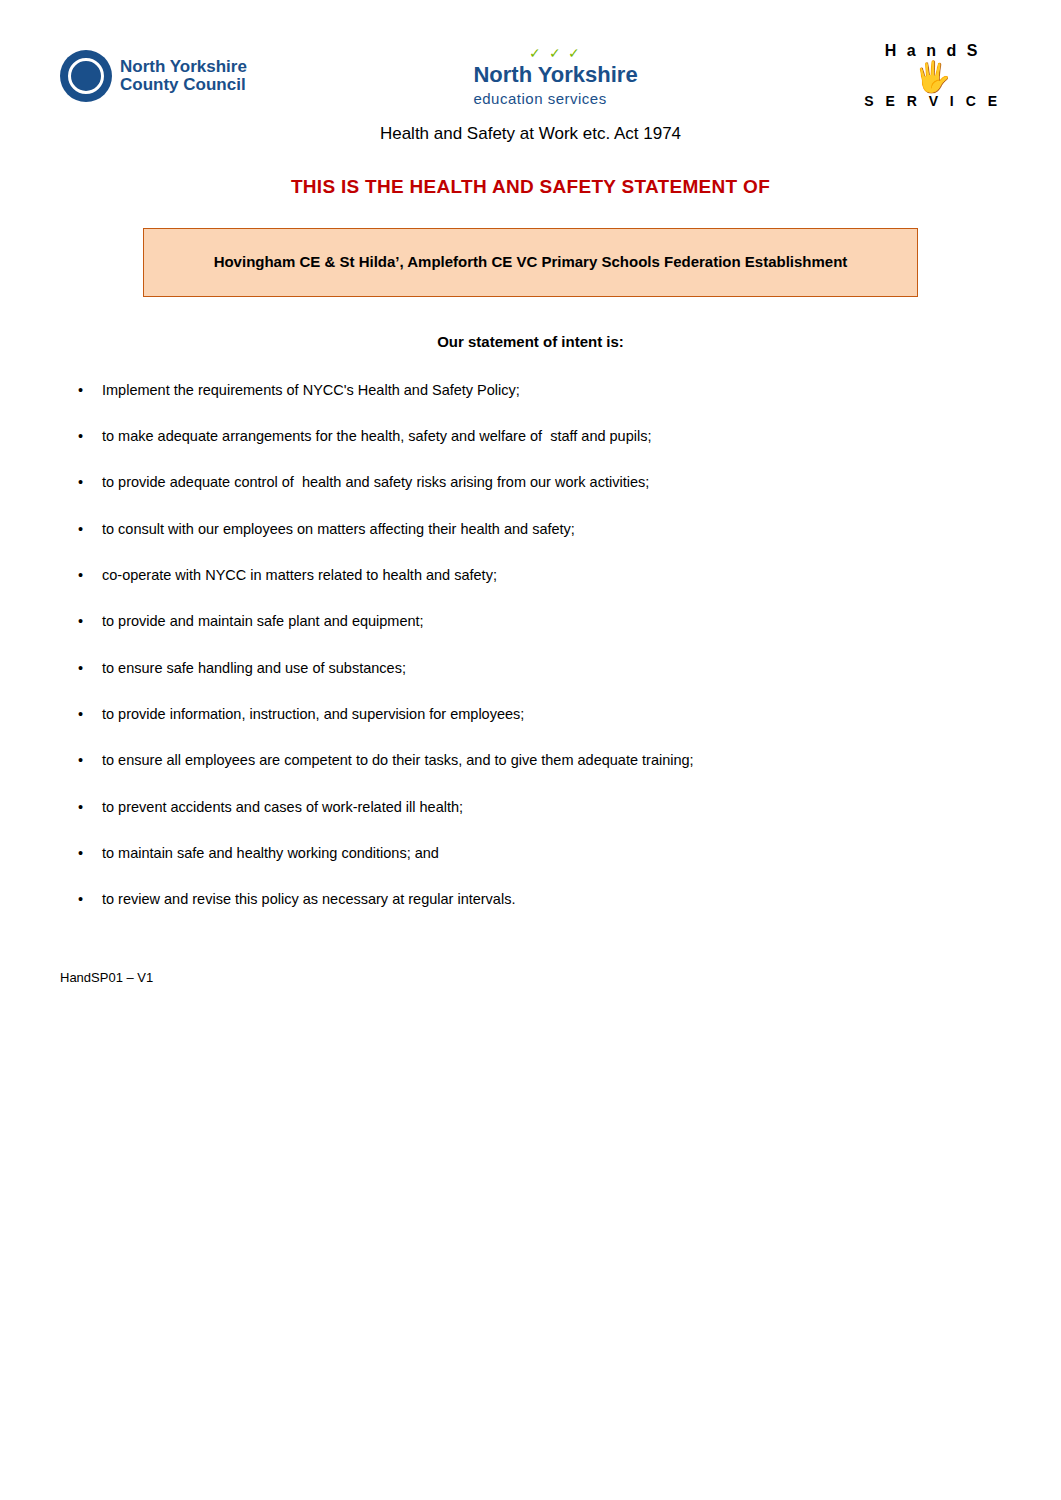North Yorkshire
County Council
✓ ✓ ✓
North Yorkshire
education services
H a n d S
🖐
S E R V I C E
Health and Safety at Work etc. Act 1974
THIS IS THE HEALTH AND SAFETY STATEMENT OF
Hovingham CE & St Hilda’, Ampleforth CE VC Primary Schools Federation Establishment
Our statement of intent is:
Implement the requirements of NYCC's Health and Safety Policy;
to make adequate arrangements for the health, safety and welfare of staff and pupils;
to provide adequate control of health and safety risks arising from our work activities;
to consult with our employees on matters affecting their health and safety;
co-operate with NYCC in matters related to health and safety;
to provide and maintain safe plant and equipment;
to ensure safe handling and use of substances;
to provide information, instruction, and supervision for employees;
to ensure all employees are competent to do their tasks, and to give them adequate training;
to prevent accidents and cases of work-related ill health;
to maintain safe and healthy working conditions; and
to review and revise this policy as necessary at regular intervals.
HandSP01 – V1